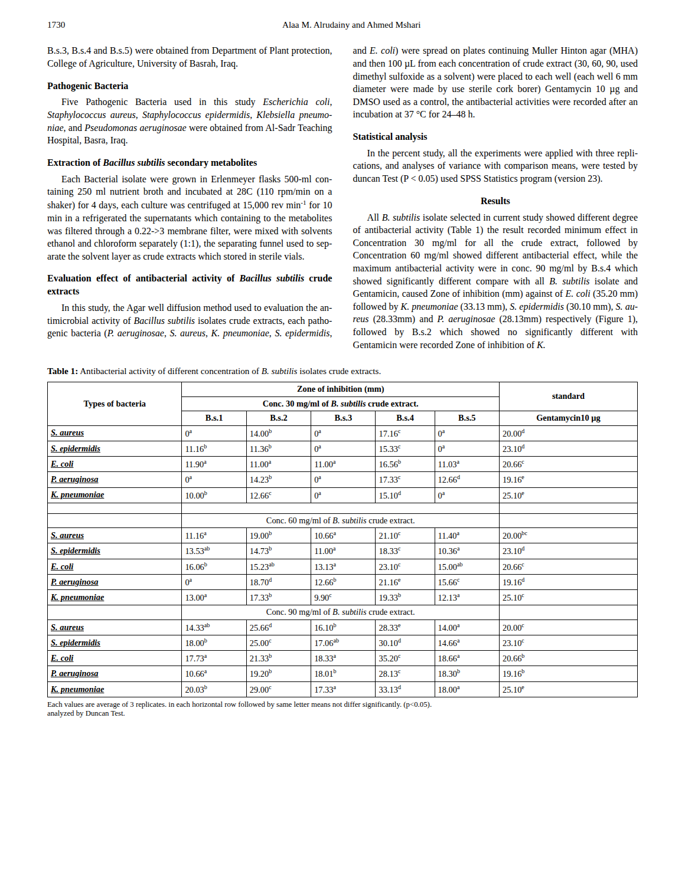1730 Alaa M. Alrudainy and Ahmed Mshari
B.s.3, B.s.4 and B.s.5) were obtained from Department of Plant protection, College of Agriculture, University of Basrah, Iraq.
Pathogenic Bacteria
Five Pathogenic Bacteria used in this study Escherichia coli, Staphylococcus aureus, Staphylococcus epidermidis, Klebsiella pneumoniae, and Pseudomonas aeruginosae were obtained from Al-Sadr Teaching Hospital, Basra, Iraq.
Extraction of Bacillus subtilis secondary metabolites
Each Bacterial isolate were grown in Erlenmeyer flasks 500-ml containing 250 ml nutrient broth and incubated at 28C (110 rpm/min on a shaker) for 4 days, each culture was centrifuged at 15,000 rev min-1 for 10 min in a refrigerated the supernatants which containing to the metabolites was filtered through a 0.22->3 membrane filter, were mixed with solvents ethanol and chloroform separately (1:1), the separating funnel used to separate the solvent layer as crude extracts which stored in sterile vials.
Evaluation effect of antibacterial activity of Bacillus subtilis crude extracts
In this study, the Agar well diffusion method used to evaluation the antimicrobial activity of Bacillus subtilis isolates crude extracts, each pathogenic bacteria (P. aeruginosae, S. aureus, K. pneumoniae, S. epidermidis, and E. coli) were spread on plates continuing Muller Hinton agar (MHA) and then 100 µL from each concentration of crude extract (30, 60, 90, used dimethyl sulfoxide as a solvent) were placed to each well (each well 6 mm diameter were made by use sterile cork borer) Gentamycin 10 µg and DMSO used as a control, the antibacterial activities were recorded after an incubation at 37 °C for 24–48 h.
Statistical analysis
In the percent study, all the experiments were applied with three replications, and analyses of variance with comparison means, were tested by duncan Test (P < 0.05) used SPSS Statistics program (version 23).
Results
All B. subtilis isolate selected in current study showed different degree of antibacterial activity (Table 1) the result recorded minimum effect in Concentration 30 mg/ml for all the crude extract, followed by Concentration 60 mg/ml showed different antibacterial effect, while the maximum antibacterial activity were in conc. 90 mg/ml by B.s.4 which showed significantly different compare with all B. subtilis isolate and Gentamicin, caused Zone of inhibition (mm) against of E. coli (35.20 mm) followed by K. pneumoniae (33.13 mm), S. epidermidis (30.10 mm), S. aureus (28.33mm) and P. aeruginosae (28.13mm) respectively (Figure 1), followed by B.s.2 which showed no significantly different with Gentamicin were recorded Zone of inhibition of K.
Table 1: Antibacterial activity of different concentration of B. subtilis isolates crude extracts.
| Types of bacteria | Zone of inhibition (mm) | standard |
| --- | --- | --- |
| Conc. 30 mg/ml of B. subtilis crude extract. |
| B.s.1 | B.s.2 | B.s.3 | B.s.4 | B.s.5 | Gentamycin10 µg |
| S. aureus | 0 a | 14.00 b | 0 a | 17.16 c | 0 a | 20.00 d |
| S. epidermidis | 11.16 b | 11.36 b | 0 a | 15.33 c | 0 a | 23.10 d |
| E. coli | 11.90 a | 11.00 a | 11.00 a | 16.56 b | 11.03 a | 20.66 c |
| P. aeruginosa | 0 a | 14.23 b | 0 a | 17.33 c | 12.66 d | 19.16 e |
| K. pneumoniae | 10.00 b | 12.66 c | 0 a | 15.10 d | 0 a | 25.10 e |
| | Conc. 60 mg/ml of B. subtilis crude extract. | |
| S. aureus | 11.16 a | 19.00 b | 10.66 a | 21.10 c | 11.40 a | 20.00 bc |
| S. epidermidis | 13.53 ab | 14.73 b | 11.00 a | 18.33 c | 10.36 a | 23.10 d |
| E. coli | 16.06 b | 15.23 ab | 13.13 a | 23.10 c | 15.00 ab | 20.66 c |
| P. aeruginosa | 0 a | 18.70 d | 12.66 b | 21.16 e | 15.66 c | 19.16 d |
| K. pneumoniae | 13.00 a | 17.33 b | 9.90 c | 19.33 b | 12.13 a | 25.10 c |
| | Conc. 90 mg/ml of B. subtilis crude extract. | |
| S. aureus | 14.33 ab | 25.66 d | 16.10 b | 28.33 e | 14.00 a | 20.00 c |
| S. epidermidis | 18.00 b | 25.00 c | 17.06 ab | 30.10 d | 14.66 a | 23.10 c |
| E. coli | 17.73 a | 21.33 b | 18.33 a | 35.20 c | 18.66 a | 20.66 b |
| P. aeruginosa | 10.66 a | 19.20 b | 18.01 b | 28.13 c | 18.30 b | 19.16 b |
| K. pneumoniae | 20.03 b | 29.00 c | 17.33 a | 33.13 d | 18.00 a | 25.10 e |
Each values are average of 3 replicates. in each horizontal row followed by same letter means not differ significantly. (p<0.05).
analyzed by Duncan Test.